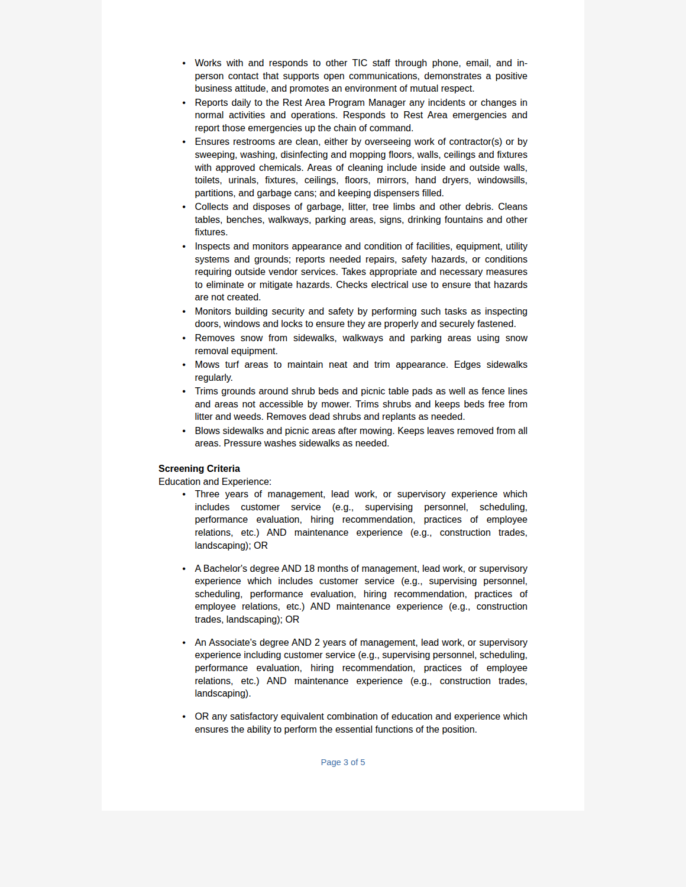Works with and responds to other TIC staff through phone, email, and in-person contact that supports open communications, demonstrates a positive business attitude, and promotes an environment of mutual respect.
Reports daily to the Rest Area Program Manager any incidents or changes in normal activities and operations. Responds to Rest Area emergencies and report those emergencies up the chain of command.
Ensures restrooms are clean, either by overseeing work of contractor(s) or by sweeping, washing, disinfecting and mopping floors, walls, ceilings and fixtures with approved chemicals. Areas of cleaning include inside and outside walls, toilets, urinals, fixtures, ceilings, floors, mirrors, hand dryers, windowsills, partitions, and garbage cans; and keeping dispensers filled.
Collects and disposes of garbage, litter, tree limbs and other debris. Cleans tables, benches, walkways, parking areas, signs, drinking fountains and other fixtures.
Inspects and monitors appearance and condition of facilities, equipment, utility systems and grounds; reports needed repairs, safety hazards, or conditions requiring outside vendor services. Takes appropriate and necessary measures to eliminate or mitigate hazards. Checks electrical use to ensure that hazards are not created.
Monitors building security and safety by performing such tasks as inspecting doors, windows and locks to ensure they are properly and securely fastened.
Removes snow from sidewalks, walkways and parking areas using snow removal equipment.
Mows turf areas to maintain neat and trim appearance. Edges sidewalks regularly.
Trims grounds around shrub beds and picnic table pads as well as fence lines and areas not accessible by mower. Trims shrubs and keeps beds free from litter and weeds. Removes dead shrubs and replants as needed.
Blows sidewalks and picnic areas after mowing. Keeps leaves removed from all areas. Pressure washes sidewalks as needed.
Screening Criteria
Education and Experience:
Three years of management, lead work, or supervisory experience which includes customer service (e.g., supervising personnel, scheduling, performance evaluation, hiring recommendation, practices of employee relations, etc.) AND maintenance experience (e.g., construction trades, landscaping); OR
A Bachelor's degree AND 18 months of management, lead work, or supervisory experience which includes customer service (e.g., supervising personnel, scheduling, performance evaluation, hiring recommendation, practices of employee relations, etc.) AND maintenance experience (e.g., construction trades, landscaping); OR
An Associate's degree AND 2 years of management, lead work, or supervisory experience including customer service (e.g., supervising personnel, scheduling, performance evaluation, hiring recommendation, practices of employee relations, etc.) AND maintenance experience (e.g., construction trades, landscaping).
OR any satisfactory equivalent combination of education and experience which ensures the ability to perform the essential functions of the position.
Page 3 of 5